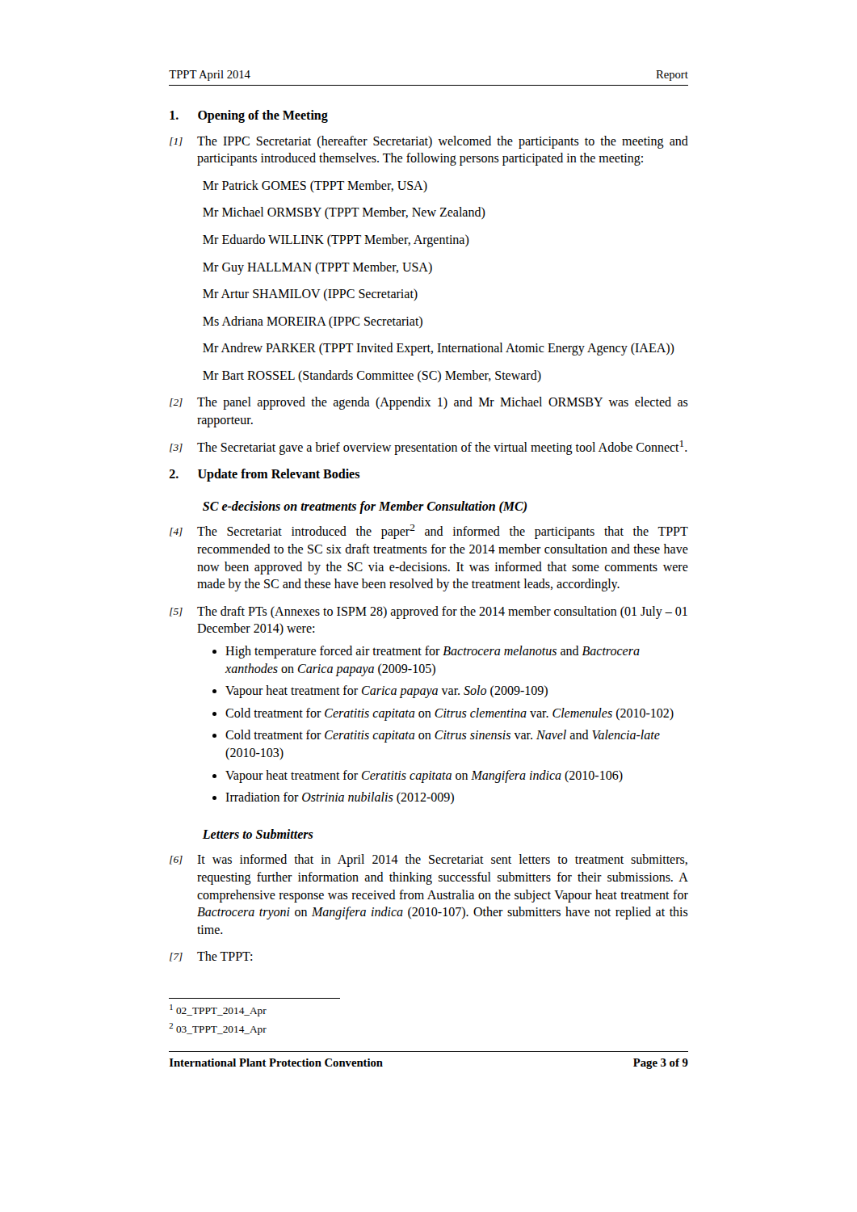TPPT April 2014
Report
1. Opening of the Meeting
[1]
The IPPC Secretariat (hereafter Secretariat) welcomed the participants to the meeting and participants introduced themselves. The following persons participated in the meeting:
Mr Patrick GOMES (TPPT Member, USA)
Mr Michael ORMSBY (TPPT Member, New Zealand)
Mr Eduardo WILLINK (TPPT Member, Argentina)
Mr Guy HALLMAN (TPPT Member, USA)
Mr Artur SHAMILOV (IPPC Secretariat)
Ms Adriana MOREIRA (IPPC Secretariat)
Mr Andrew PARKER (TPPT Invited Expert, International Atomic Energy Agency (IAEA))
Mr Bart ROSSEL (Standards Committee (SC) Member, Steward)
[2]
The panel approved the agenda (Appendix 1) and Mr Michael ORMSBY was elected as rapporteur.
[3]
The Secretariat gave a brief overview presentation of the virtual meeting tool Adobe Connect1.
2. Update from Relevant Bodies
SC e-decisions on treatments for Member Consultation (MC)
[4]
The Secretariat introduced the paper2 and informed the participants that the TPPT recommended to the SC six draft treatments for the 2014 member consultation and these have now been approved by the SC via e-decisions. It was informed that some comments were made by the SC and these have been resolved by the treatment leads, accordingly.
[5]
The draft PTs (Annexes to ISPM 28) approved for the 2014 member consultation (01 July – 01 December 2014) were:
High temperature forced air treatment for Bactrocera melanotus and Bactrocera xanthodes on Carica papaya (2009-105)
Vapour heat treatment for Carica papaya var. Solo (2009-109)
Cold treatment for Ceratitis capitata on Citrus clementina var. Clemenules (2010-102)
Cold treatment for Ceratitis capitata on Citrus sinensis var. Navel and Valencia-late (2010-103)
Vapour heat treatment for Ceratitis capitata on Mangifera indica (2010-106)
Irradiation for Ostrinia nubilalis (2012-009)
Letters to Submitters
[6]
It was informed that in April 2014 the Secretariat sent letters to treatment submitters, requesting further information and thinking successful submitters for their submissions. A comprehensive response was received from Australia on the subject Vapour heat treatment for Bactrocera tryoni on Mangifera indica (2010-107). Other submitters have not replied at this time.
[7]
The TPPT:
1 02_TPPT_2014_Apr
2 03_TPPT_2014_Apr
International Plant Protection Convention
Page 3 of 9